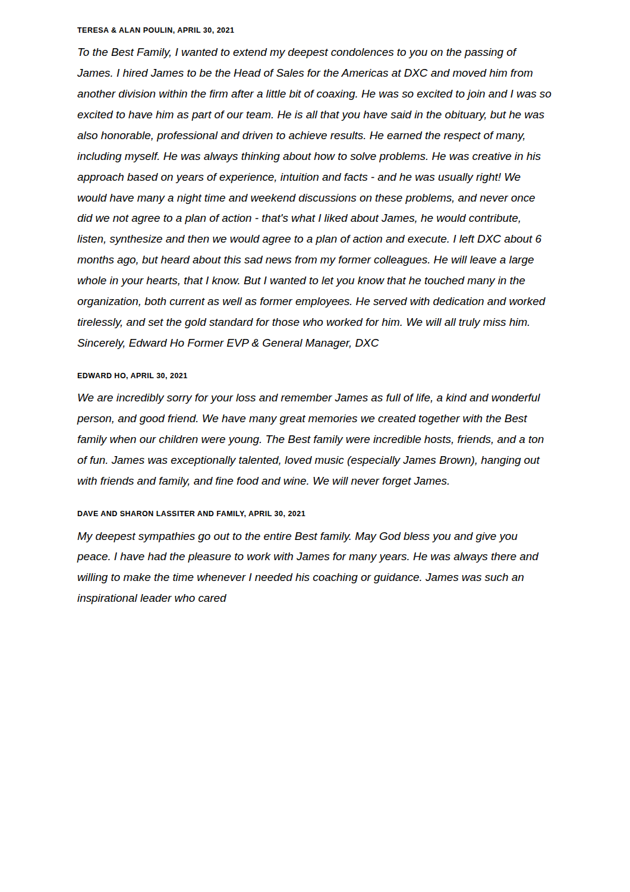TERESA & ALAN POULIN, APRIL 30, 2021
To the Best Family, I wanted to extend my deepest condolences to you on the passing of James. I hired James to be the Head of Sales for the Americas at DXC and moved him from another division within the firm after a little bit of coaxing. He was so excited to join and I was so excited to have him as part of our team. He is all that you have said in the obituary, but he was also honorable, professional and driven to achieve results. He earned the respect of many, including myself. He was always thinking about how to solve problems. He was creative in his approach based on years of experience, intuition and facts - and he was usually right! We would have many a night time and weekend discussions on these problems, and never once did we not agree to a plan of action - that's what I liked about James, he would contribute, listen, synthesize and then we would agree to a plan of action and execute. I left DXC about 6 months ago, but heard about this sad news from my former colleagues. He will leave a large whole in your hearts, that I know. But I wanted to let you know that he touched many in the organization, both current as well as former employees. He served with dedication and worked tirelessly, and set the gold standard for those who worked for him. We will all truly miss him. Sincerely, Edward Ho Former EVP & General Manager, DXC
EDWARD HO, APRIL 30, 2021
We are incredibly sorry for your loss and remember James as full of life, a kind and wonderful person, and good friend. We have many great memories we created together with the Best family when our children were young. The Best family were incredible hosts, friends, and a ton of fun. James was exceptionally talented, loved music (especially James Brown), hanging out with friends and family, and fine food and wine. We will never forget James.
DAVE AND SHARON LASSITER AND FAMILY, APRIL 30, 2021
My deepest sympathies go out to the entire Best family. May God bless you and give you peace. I have had the pleasure to work with James for many years. He was always there and willing to make the time whenever I needed his coaching or guidance. James was such an inspirational leader who cared